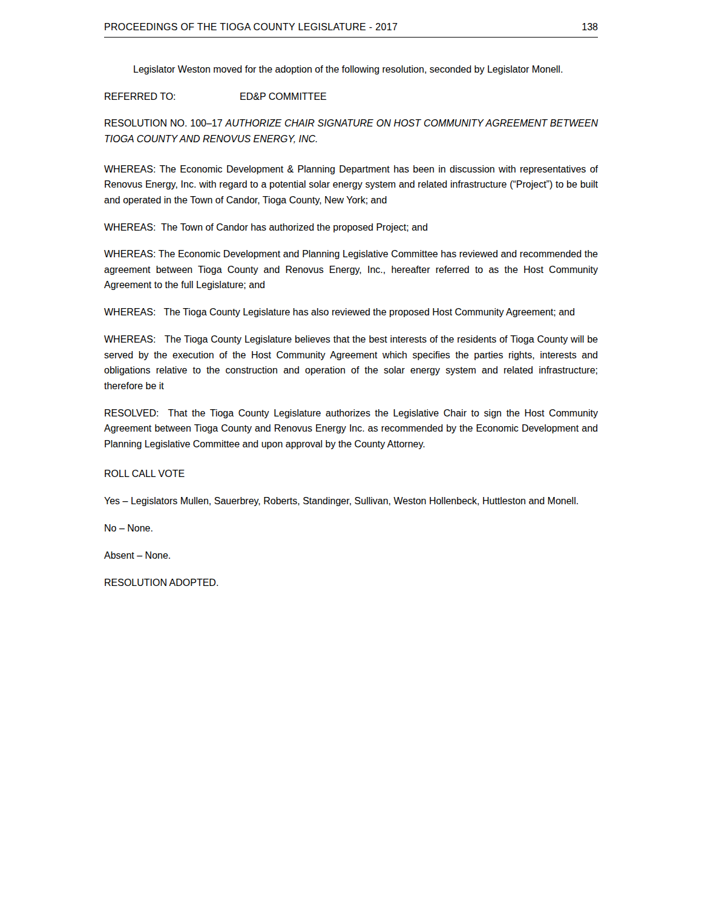Proceedings of the Tioga County Legislature - 2017 138
Legislator Weston moved for the adoption of the following resolution, seconded by Legislator Monell.
REFERRED TO: ED&P COMMITTEE
RESOLUTION NO. 100–17 AUTHORIZE CHAIR SIGNATURE ON HOST COMMUNITY AGREEMENT BETWEEN TIOGA COUNTY AND RENOVUS ENERGY, INC.
WHEREAS: The Economic Development & Planning Department has been in discussion with representatives of Renovus Energy, Inc. with regard to a potential solar energy system and related infrastructure (“Project”) to be built and operated in the Town of Candor, Tioga County, New York; and
WHEREAS: The Town of Candor has authorized the proposed Project; and
WHEREAS: The Economic Development and Planning Legislative Committee has reviewed and recommended the agreement between Tioga County and Renovus Energy, Inc., hereafter referred to as the Host Community Agreement to the full Legislature; and
WHEREAS: The Tioga County Legislature has also reviewed the proposed Host Community Agreement; and
WHEREAS: The Tioga County Legislature believes that the best interests of the residents of Tioga County will be served by the execution of the Host Community Agreement which specifies the parties rights, interests and obligations relative to the construction and operation of the solar energy system and related infrastructure; therefore be it
RESOLVED: That the Tioga County Legislature authorizes the Legislative Chair to sign the Host Community Agreement between Tioga County and Renovus Energy Inc. as recommended by the Economic Development and Planning Legislative Committee and upon approval by the County Attorney.
ROLL CALL VOTE
Yes – Legislators Mullen, Sauerbrey, Roberts, Standinger, Sullivan, Weston Hollenbeck, Huttleston and Monell.
No – None.
Absent – None.
RESOLUTION ADOPTED.